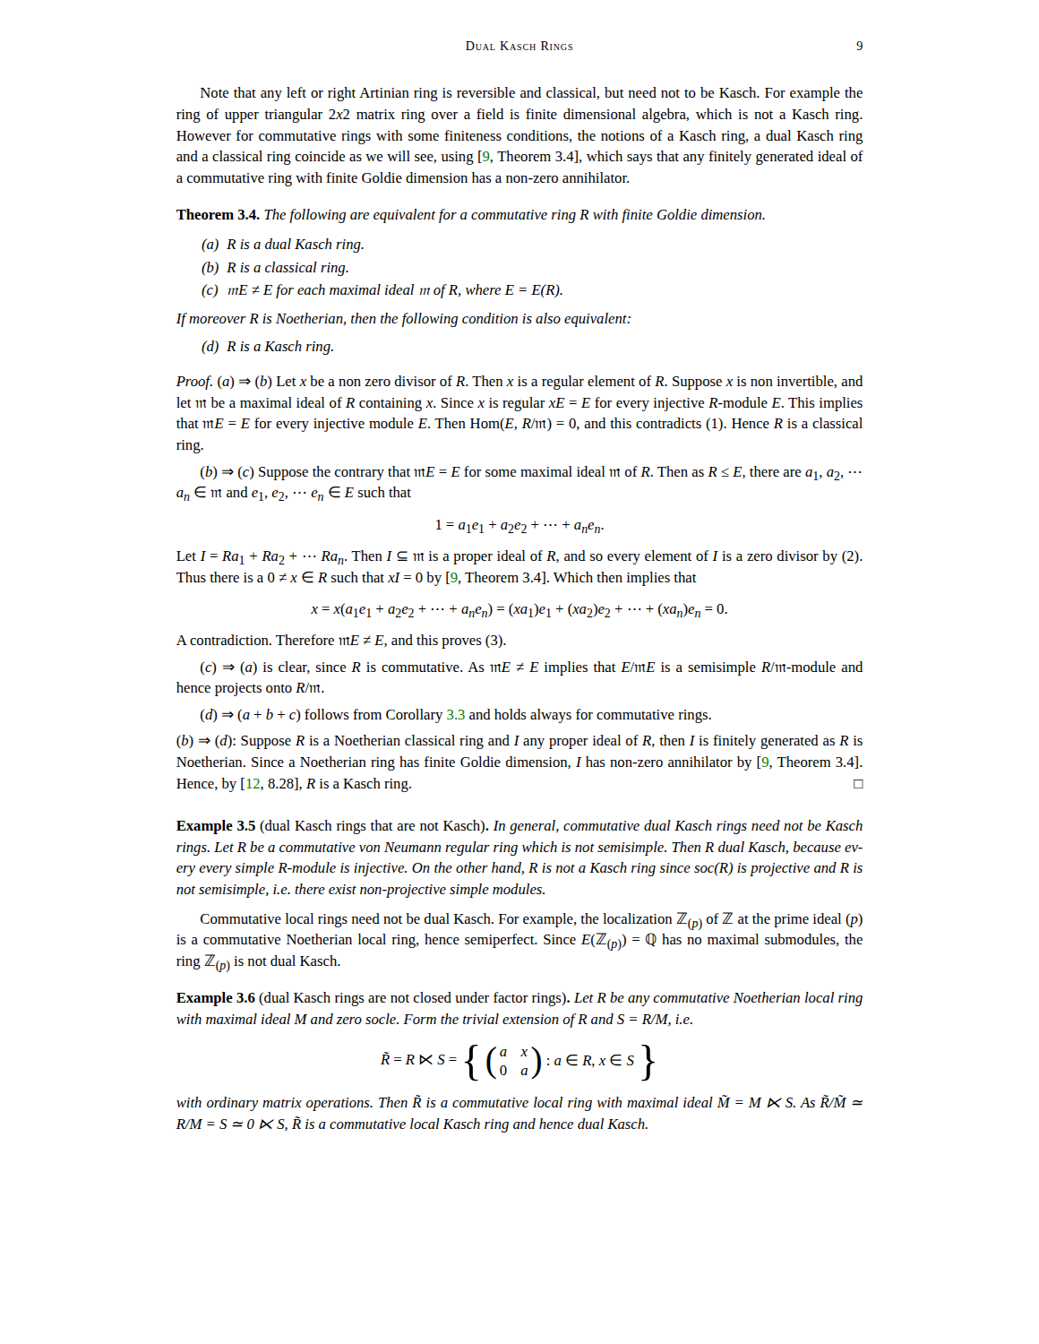Dual Kasch Rings 9
Note that any left or right Artinian ring is reversible and classical, but need not to be Kasch. For example the ring of upper triangular 2x2 matrix ring over a field is finite dimensional algebra, which is not a Kasch ring. However for commutative rings with some finiteness conditions, the notions of a Kasch ring, a dual Kasch ring and a classical ring coincide as we will see, using [9, Theorem 3.4], which says that any finitely generated ideal of a commutative ring with finite Goldie dimension has a non-zero annihilator.
Theorem 3.4. The following are equivalent for a commutative ring R with finite Goldie dimension.
(a) R is a dual Kasch ring.
(b) R is a classical ring.
(c) 𝔪E ≠ E for each maximal ideal 𝔪 of R, where E = E(R).
If moreover R is Noetherian, then the following condition is also equivalent:
(d) R is a Kasch ring.
Proof. (a) ⇒ (b) Let x be a non zero divisor of R. Then x is a regular element of R. Suppose x is non invertible, and let 𝔪 be a maximal ideal of R containing x. Since x is regular xE = E for every injective R-module E. This implies that 𝔪E = E for every injective module E. Then Hom(E, R/𝔪) = 0, and this contradicts (1). Hence R is a classical ring.
(b) ⇒ (c) Suppose the contrary that 𝔪E = E for some maximal ideal 𝔪 of R. Then as R ≤ E, there are a1, a2, ⋯ an ∈ 𝔪 and e1, e2, ⋯ en ∈ E such that
1 = a1e1 + a2e2 + ⋯ + anen.
Let I = Ra1 + Ra2 + ⋯ Ran. Then I ⊆ 𝔪 is a proper ideal of R, and so every element of I is a zero divisor by (2). Thus there is a 0 ≠ x ∈ R such that xI = 0 by [9, Theorem 3.4]. Which then implies that
x = x(a1e1 + a2e2 + ⋯ + anen) = (xa1)e1 + (xa2)e2 + ⋯ + (xan)en = 0.
A contradiction. Therefore 𝔪E ≠ E, and this proves (3).
(c) ⇒ (a) is clear, since R is commutative. As 𝔪E ≠ E implies that E/𝔪E is a semisimple R/𝔪-module and hence projects onto R/𝔪.
(d) ⇒ (a + b + c) follows from Corollary 3.3 and holds always for commutative rings.
(b) ⇒ (d): Suppose R is a Noetherian classical ring and I any proper ideal of R, then I is finitely generated as R is Noetherian. Since a Noetherian ring has finite Goldie dimension, I has non-zero annihilator by [9, Theorem 3.4]. Hence, by [12, 8.28], R is a Kasch ring. □
Example 3.5 (dual Kasch rings that are not Kasch). In general, commutative dual Kasch rings need not be Kasch rings. Let R be a commutative von Neumann regular ring which is not semisimple. Then R dual Kasch, because every every simple R-module is injective. On the other hand, R is not a Kasch ring since soc(R) is projective and R is not semisimple, i.e. there exist non-projective simple modules.
Commutative local rings need not be dual Kasch. For example, the localization ℤ(p) of ℤ at the prime ideal (p) is a commutative Noetherian local ring, hence semiperfect. Since E(ℤ(p)) = ℚ has no maximal submodules, the ring ℤ(p) is not dual Kasch.
Example 3.6 (dual Kasch rings are not closed under factor rings). Let R be any commutative Noetherian local ring with maximal ideal M and zero socle. Form the trivial extension of R and S = R/M, i.e.
R̃ = R ⋉ S = { (ax 0 a) : a ∈ R, x ∈ S }
with ordinary matrix operations. Then R̃ is a commutative local ring with maximal ideal M̃ = M ⋉ S. As R̃/M̃ ≃ R/M = S ≃ 0 ⋉ S, R̃ is a commutative local Kasch ring and hence dual Kasch.